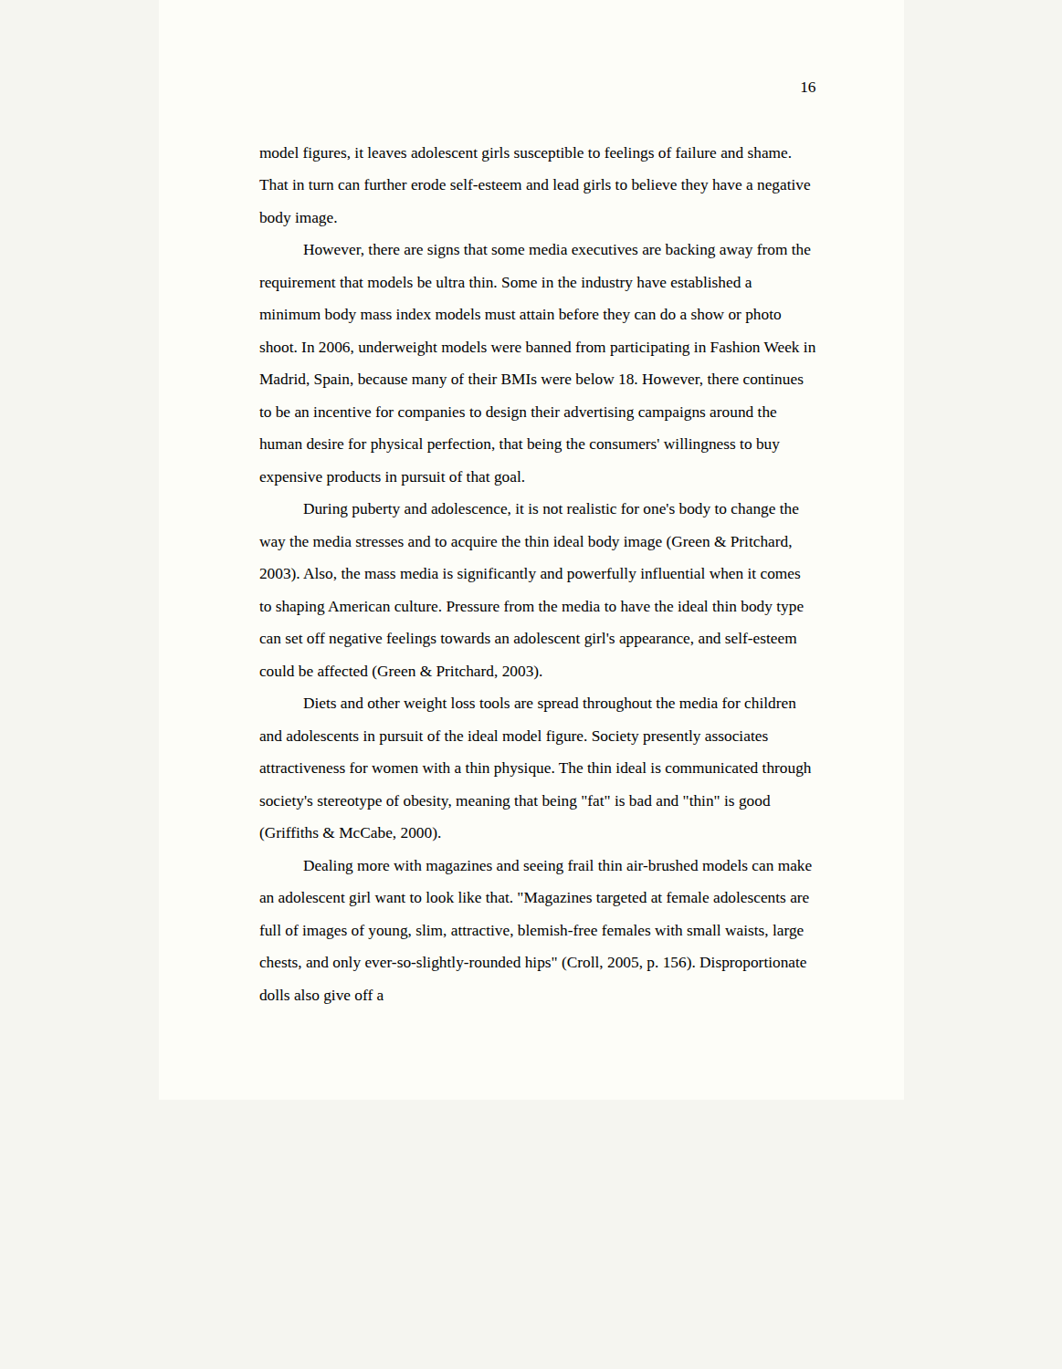16
model figures, it leaves adolescent girls susceptible to feelings of failure and shame. That in turn can further erode self-esteem and lead girls to believe they have a negative body image.
However, there are signs that some media executives are backing away from the requirement that models be ultra thin. Some in the industry have established a minimum body mass index models must attain before they can do a show or photo shoot. In 2006, underweight models were banned from participating in Fashion Week in Madrid, Spain, because many of their BMIs were below 18. However, there continues to be an incentive for companies to design their advertising campaigns around the human desire for physical perfection, that being the consumers' willingness to buy expensive products in pursuit of that goal.
During puberty and adolescence, it is not realistic for one's body to change the way the media stresses and to acquire the thin ideal body image (Green & Pritchard, 2003). Also, the mass media is significantly and powerfully influential when it comes to shaping American culture. Pressure from the media to have the ideal thin body type can set off negative feelings towards an adolescent girl's appearance, and self-esteem could be affected (Green & Pritchard, 2003).
Diets and other weight loss tools are spread throughout the media for children and adolescents in pursuit of the ideal model figure. Society presently associates attractiveness for women with a thin physique. The thin ideal is communicated through society's stereotype of obesity, meaning that being "fat" is bad and "thin" is good (Griffiths & McCabe, 2000).
Dealing more with magazines and seeing frail thin air-brushed models can make an adolescent girl want to look like that. "Magazines targeted at female adolescents are full of images of young, slim, attractive, blemish-free females with small waists, large chests, and only ever-so-slightly-rounded hips" (Croll, 2005, p. 156). Disproportionate dolls also give off a